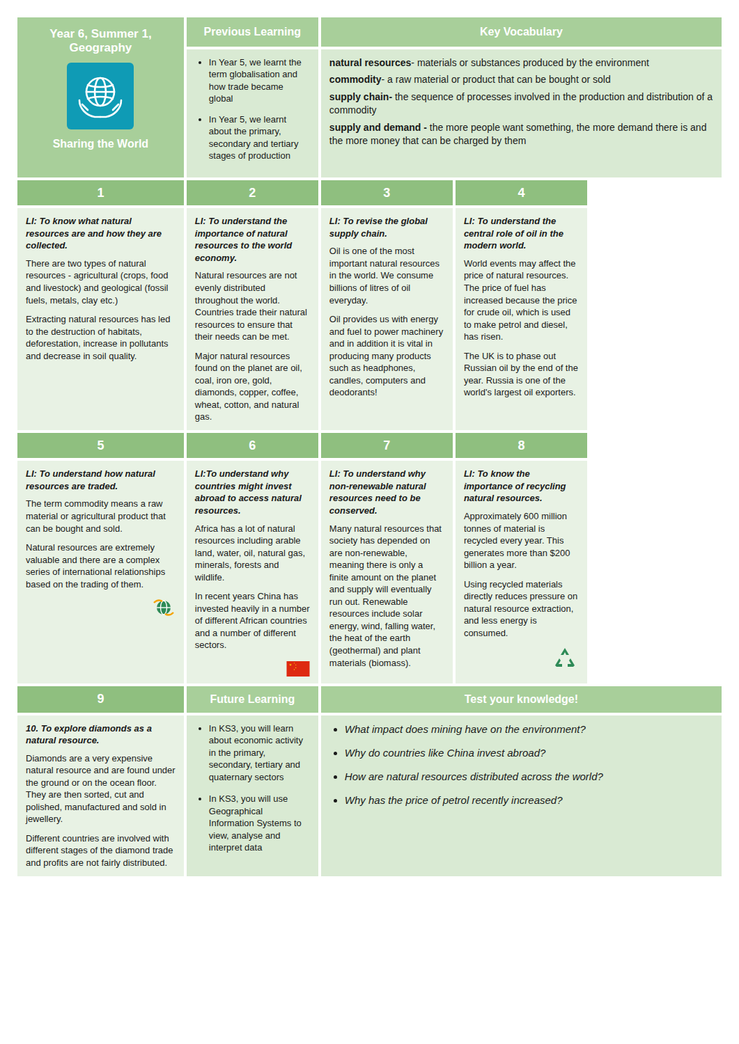| Year 6, Summer 1, Geography Sharing the World | Previous Learning | Key Vocabulary |
| In Year 5, we learnt the term globalisation and how trade became global In Year 5, we learnt about the primary, secondary and tertiary stages of production | natural resources - materials or substances produced by the environment commodity - a raw material or product that can be bought or sold supply chain- the sequence of processes involved in the production and distribution of a commodity supply and demand - the more people want something, the more demand there is and the more money that can be charged by them |
| 1 | 2 | 3 | 4 | |
| LI: To know what natural resources are and how they are collected. There are two types of natural resources - agricultural (crops, food and livestock) and geological (fossil fuels, metals, clay etc.) Extracting natural resources has led to the destruction of habitats, deforestation, increase in pollutants and decrease in soil quality. | LI: To understand the importance of natural resources to the world economy. Natural resources are not evenly distributed throughout the world. Countries trade their natural resources to ensure that their needs can be met. Major natural resources found on the planet are oil, coal, iron ore, gold, diamonds, copper, coffee, wheat, cotton, and natural gas. | LI: To revise the global supply chain. Oil is one of the most important natural resources in the world. We consume billions of litres of oil everyday. Oil provides us with energy and fuel to power machinery and in addition it is vital in producing many products such as headphones, candles, computers and deodorants! | LI: To understand the central role of oil in the modern world. World events may affect the price of natural resources. The price of fuel has increased because the price for crude oil, which is used to make petrol and diesel, has risen. The UK is to phase out Russian oil by the end of the year. Russia is one of the world's largest oil exporters. | |
| 5 | 6 | 7 | 8 | |
| LI: To understand how natural resources are traded. The term commodity means a raw material or agricultural product that can be bought and sold. Natural resources are extremely valuable and there are a complex series of international relationships based on the trading of them. | LI:To understand why countries might invest abroad to access natural resources. Africa has a lot of natural resources including arable land, water, oil, natural gas, minerals, forests and wildlife. In recent years China has invested heavily in a number of different African countries and a number of different sectors. | LI: To understand why non-renewable natural resources need to be conserved. Many natural resources that society has depended on are non-renewable, meaning there is only a finite amount on the planet and supply will eventually run out. Renewable resources include solar energy, wind, falling water, the heat of the earth (geothermal) and plant materials (biomass). | LI: To know the importance of recycling natural resources. Approximately 600 million tonnes of material is recycled every year. This generates more than $200 billion a year. Using recycled materials directly reduces pressure on natural resource extraction, and less energy is consumed. | |
| 9 | Future Learning | Test your knowledge! |
| 10. To explore diamonds as a natural resource. Diamonds are a very expensive natural resource and are found under the ground or on the ocean floor. They are then sorted, cut and polished, manufactured and sold in jewellery. Different countries are involved with different stages of the diamond trade and profits are not fairly distributed. | In KS3, you will learn about economic activity in the primary, secondary, tertiary and quaternary sectors In KS3, you will use Geographical Information Systems to view, analyse and interpret data | What impact does mining have on the environment? Why do countries like China invest abroad? How are natural resources distributed across the world? Why has the price of petrol recently increased? |